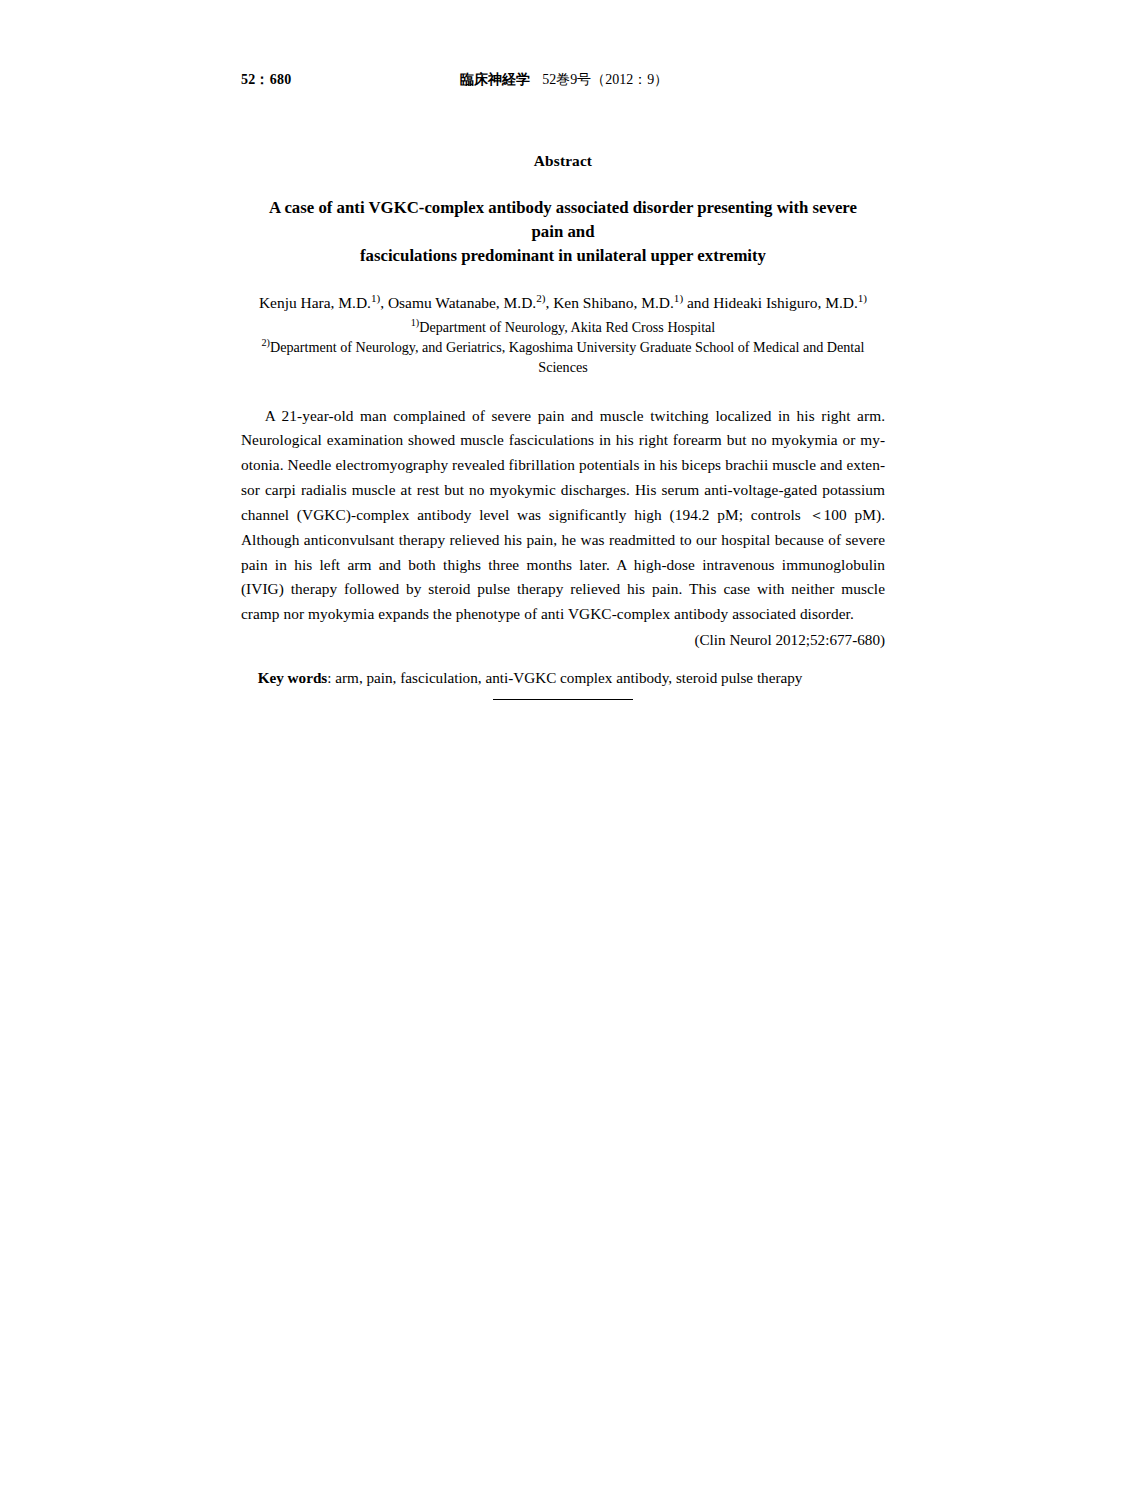52：680 臨床神経学52巻9号（2012：9） 52：680
Abstract
A case of anti VGKC-complex antibody associated disorder presenting with severe pain and
fasciculations predominant in unilateral upper extremity
Kenju Hara, M.D.1), Osamu Watanabe, M.D.2), Ken Shibano, M.D.1) and Hideaki Ishiguro, M.D.1)
1)Department of Neurology, Akita Red Cross Hospital
2)Department of Neurology, and Geriatrics, Kagoshima University Graduate School of Medical and Dental Sciences
A 21-year-old man complained of severe pain and muscle twitching localized in his right arm. Neurological examination showed muscle fasciculations in his right forearm but no myokymia or myotonia. Needle electromyography revealed fibrillation potentials in his biceps brachii muscle and extensor carpi radialis muscle at rest but no myokymic discharges. His serum anti-voltage-gated potassium channel (VGKC)-complex antibody level was significantly high (194.2 pM; controls ＜100 pM). Although anticonvulsant therapy relieved his pain, he was readmitted to our hospital because of severe pain in his left arm and both thighs three months later. A high-dose intravenous immunoglobulin (IVIG) therapy followed by steroid pulse therapy relieved his pain. This case with neither muscle cramp nor myokymia expands the phenotype of anti VGKC-complex antibody associated disorder.
(Clin Neurol 2012;52:677-680)
Key words: arm, pain, fasciculation, anti-VGKC complex antibody, steroid pulse therapy